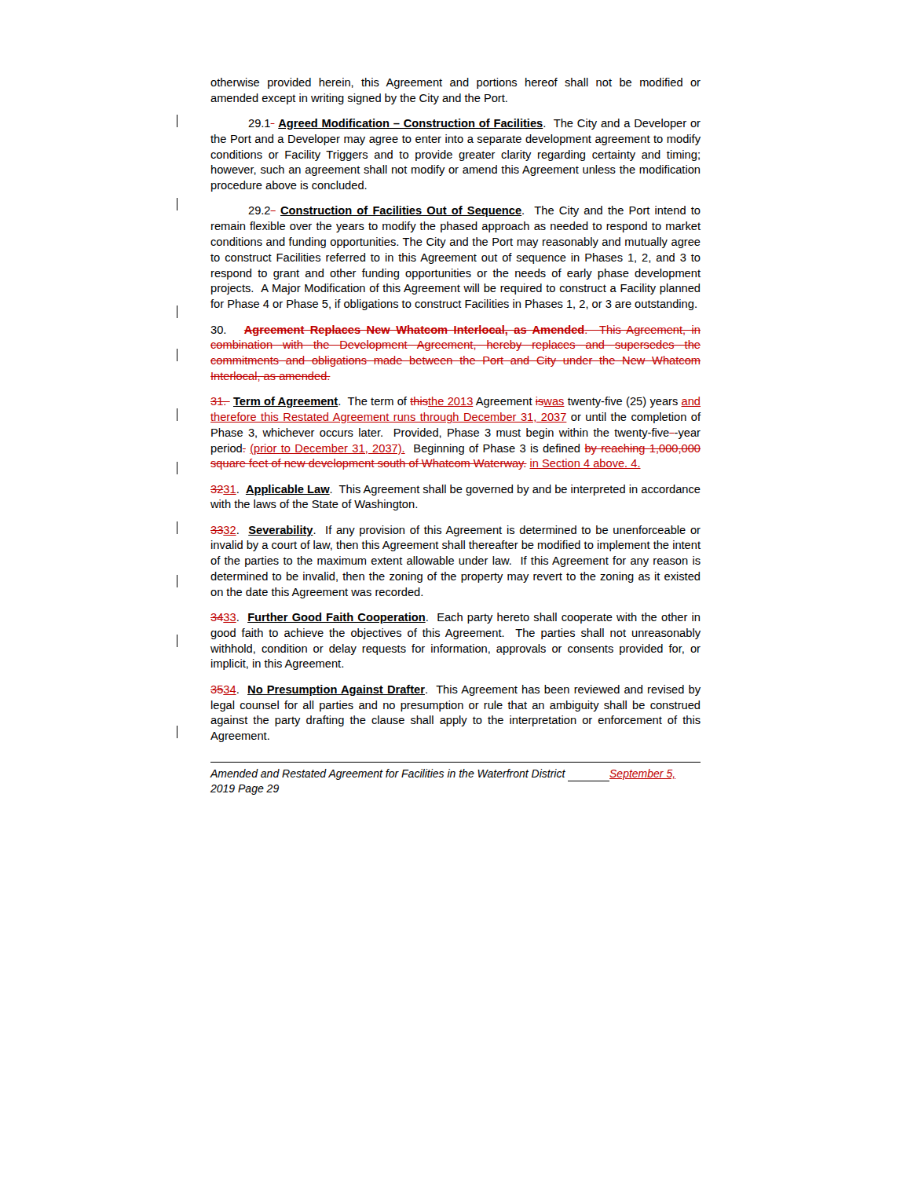otherwise provided herein, this Agreement and portions hereof shall not be modified or amended except in writing signed by the City and the Port.
29.1 Agreed Modification – Construction of Facilities. The City and a Developer or the Port and a Developer may agree to enter into a separate development agreement to modify conditions or Facility Triggers and to provide greater clarity regarding certainty and timing; however, such an agreement shall not modify or amend this Agreement unless the modification procedure above is concluded.
29.2 Construction of Facilities Out of Sequence. The City and the Port intend to remain flexible over the years to modify the phased approach as needed to respond to market conditions and funding opportunities. The City and the Port may reasonably and mutually agree to construct Facilities referred to in this Agreement out of sequence in Phases 1, 2, and 3 to respond to grant and other funding opportunities or the needs of early phase development projects. A Major Modification of this Agreement will be required to construct a Facility planned for Phase 4 or Phase 5, if obligations to construct Facilities in Phases 1, 2, or 3 are outstanding.
30. Agreement Replaces New Whatcom Interlocal, as Amended. This Agreement, in combination with the Development Agreement, hereby replaces and supersedes the commitments and obligations made between the Port and City under the New Whatcom Interlocal, as amended.
31. Term of Agreement. The term of this the 2013 Agreement is was twenty-five (25) years and therefore this Restated Agreement runs through December 31, 2037 or until the completion of Phase 3, whichever occurs later. Provided, Phase 3 must begin within the twenty-five -year period. (prior to December 31, 2037). Beginning of Phase 3 is defined by reaching 1,000,000 square feet of new development south of Whatcom Waterway. in Section 4 above. 4.
3231. Applicable Law. This Agreement shall be governed by and be interpreted in accordance with the laws of the State of Washington.
3332. Severability. If any provision of this Agreement is determined to be unenforceable or invalid by a court of law, then this Agreement shall thereafter be modified to implement the intent of the parties to the maximum extent allowable under law. If this Agreement for any reason is determined to be invalid, then the zoning of the property may revert to the zoning as it existed on the date this Agreement was recorded.
3433. Further Good Faith Cooperation. Each party hereto shall cooperate with the other in good faith to achieve the objectives of this Agreement. The parties shall not unreasonably withhold, condition or delay requests for information, approvals or consents provided for, or implicit, in this Agreement.
3534. No Presumption Against Drafter. This Agreement has been reviewed and revised by legal counsel for all parties and no presumption or rule that an ambiguity shall be construed against the party drafting the clause shall apply to the interpretation or enforcement of this Agreement.
Amended and Restated Agreement for Facilities in the Waterfront District September 5, 2019 Page 29